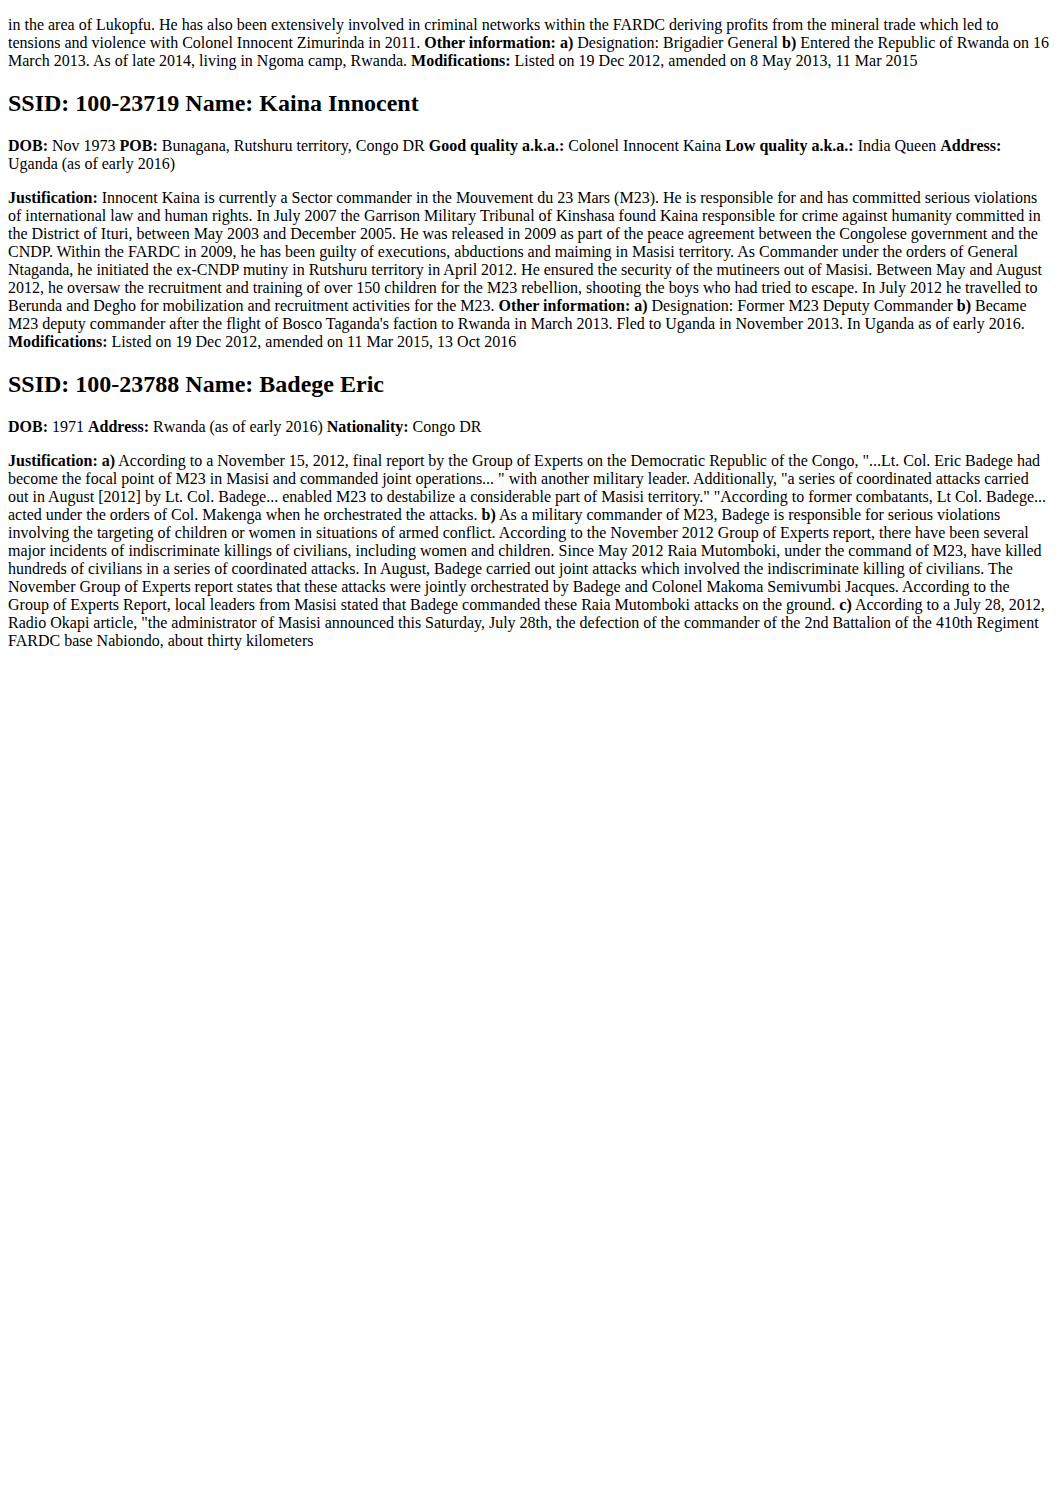in the area of Lukopfu. He has also been extensively involved in criminal networks within the FARDC deriving profits from the mineral trade which led to tensions and violence with Colonel Innocent Zimurinda in 2011. Other information: a) Designation: Brigadier General b) Entered the Republic of Rwanda on 16 March 2013. As of late 2014, living in Ngoma camp, Rwanda. Modifications: Listed on 19 Dec 2012, amended on 8 May 2013, 11 Mar 2015
SSID: 100-23719 Name: Kaina Innocent
DOB: Nov 1973 POB: Bunagana, Rutshuru territory, Congo DR Good quality a.k.a.: Colonel Innocent Kaina Low quality a.k.a.: India Queen Address: Uganda (as of early 2016)
Justification: Innocent Kaina is currently a Sector commander in the Mouvement du 23 Mars (M23). He is responsible for and has committed serious violations of international law and human rights. In July 2007 the Garrison Military Tribunal of Kinshasa found Kaina responsible for crime against humanity committed in the District of Ituri, between May 2003 and December 2005. He was released in 2009 as part of the peace agreement between the Congolese government and the CNDP. Within the FARDC in 2009, he has been guilty of executions, abductions and maiming in Masisi territory. As Commander under the orders of General Ntaganda, he initiated the ex-CNDP mutiny in Rutshuru territory in April 2012. He ensured the security of the mutineers out of Masisi. Between May and August 2012, he oversaw the recruitment and training of over 150 children for the M23 rebellion, shooting the boys who had tried to escape. In July 2012 he travelled to Berunda and Degho for mobilization and recruitment activities for the M23. Other information: a) Designation: Former M23 Deputy Commander b) Became M23 deputy commander after the flight of Bosco Taganda's faction to Rwanda in March 2013. Fled to Uganda in November 2013. In Uganda as of early 2016. Modifications: Listed on 19 Dec 2012, amended on 11 Mar 2015, 13 Oct 2016
SSID: 100-23788 Name: Badege Eric
DOB: 1971 Address: Rwanda (as of early 2016) Nationality: Congo DR
Justification: a) According to a November 15, 2012, final report by the Group of Experts on the Democratic Republic of the Congo, "...Lt. Col. Eric Badege had become the focal point of M23 in Masisi and commanded joint operations... " with another military leader. Additionally, "a series of coordinated attacks carried out in August [2012] by Lt. Col. Badege... enabled M23 to destabilize a considerable part of Masisi territory." "According to former combatants, Lt Col. Badege... acted under the orders of Col. Makenga when he orchestrated the attacks. b) As a military commander of M23, Badege is responsible for serious violations involving the targeting of children or women in situations of armed conflict. According to the November 2012 Group of Experts report, there have been several major incidents of indiscriminate killings of civilians, including women and children. Since May 2012 Raia Mutomboki, under the command of M23, have killed hundreds of civilians in a series of coordinated attacks. In August, Badege carried out joint attacks which involved the indiscriminate killing of civilians. The November Group of Experts report states that these attacks were jointly orchestrated by Badege and Colonel Makoma Semivumbi Jacques. According to the Group of Experts Report, local leaders from Masisi stated that Badege commanded these Raia Mutomboki attacks on the ground. c) According to a July 28, 2012, Radio Okapi article, "the administrator of Masisi announced this Saturday, July 28th, the defection of the commander of the 2nd Battalion of the 410th Regiment FARDC base Nabiondo, about thirty kilometers